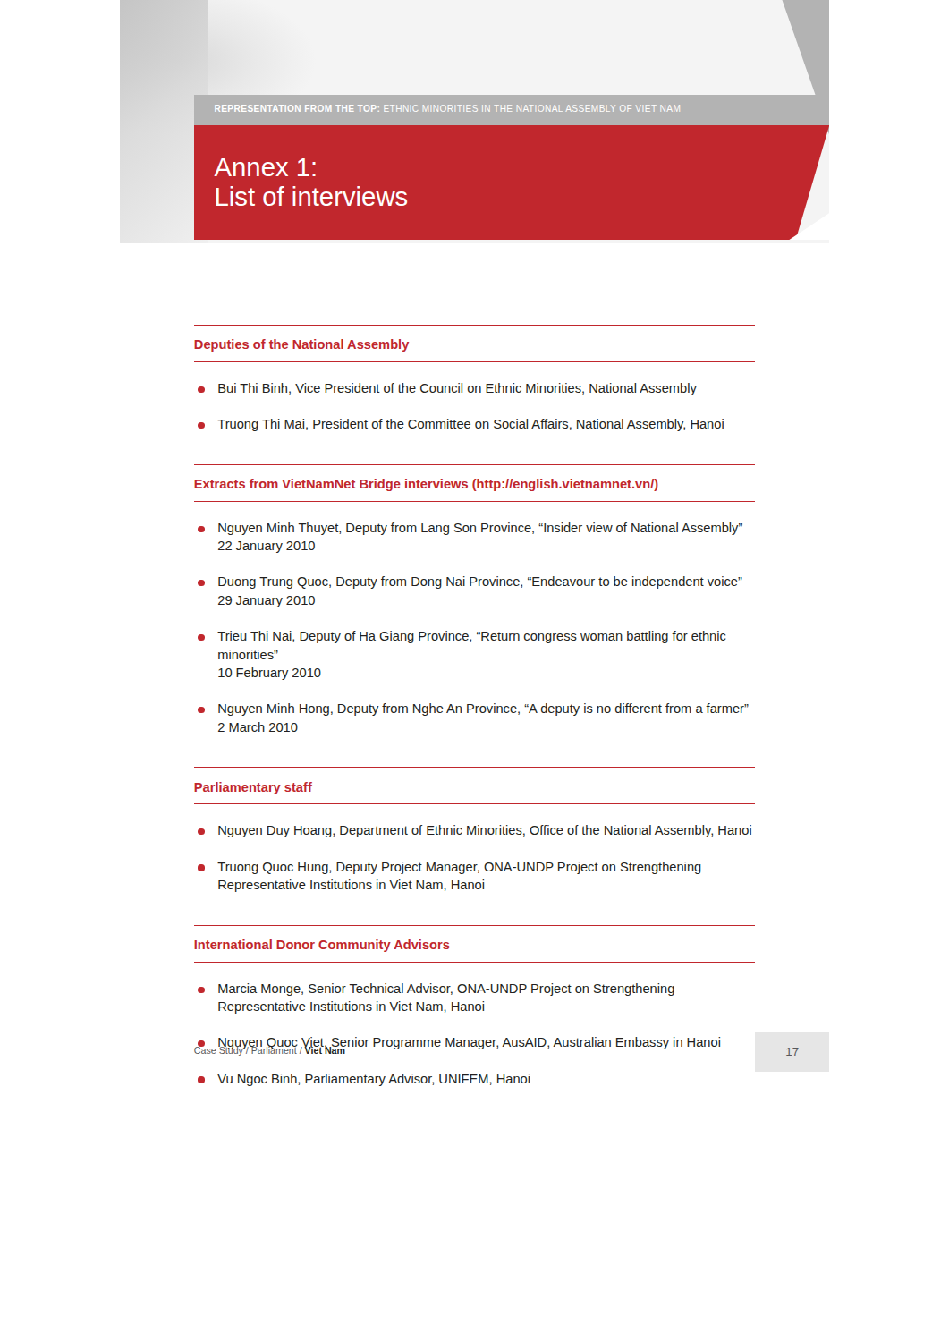REPRESENTATION FROM THE TOP: ETHNIC MINORITIES IN THE NATIONAL ASSEMBLY OF VIET NAM
Annex 1:
List of interviews
Deputies of the National Assembly
Bui Thi Binh, Vice President of the Council on Ethnic Minorities, National Assembly
Truong Thi Mai, President of the Committee on Social Affairs, National Assembly, Hanoi
Extracts from VietNamNet Bridge interviews (http://english.vietnamnet.vn/)
Nguyen Minh Thuyet, Deputy from Lang Son Province, “Insider view of National Assembly”22 January 2010
Duong Trung Quoc, Deputy from Dong Nai Province, “Endeavour to be independent voice”29 January 2010
Trieu Thi Nai, Deputy of Ha Giang Province, “Return congress woman battling for ethnic minorities”10 February 2010
Nguyen Minh Hong, Deputy from Nghe An Province, “A deputy is no different from a farmer”2 March 2010
Parliamentary staff
Nguyen Duy Hoang, Department of Ethnic Minorities, Office of the National Assembly, Hanoi
Truong Quoc Hung, Deputy Project Manager, ONA-UNDP Project on Strengthening Representative Institutions in Viet Nam, Hanoi
International Donor Community Advisors
Marcia Monge, Senior Technical Advisor, ONA-UNDP Project on Strengthening Representative Institutions in Viet Nam, Hanoi
Nguyen Quoc Viet, Senior Programme Manager, AusAID, Australian Embassy in Hanoi
Vu Ngoc Binh, Parliamentary Advisor, UNIFEM, Hanoi
Case Study / Parliament / Viet Nam
17